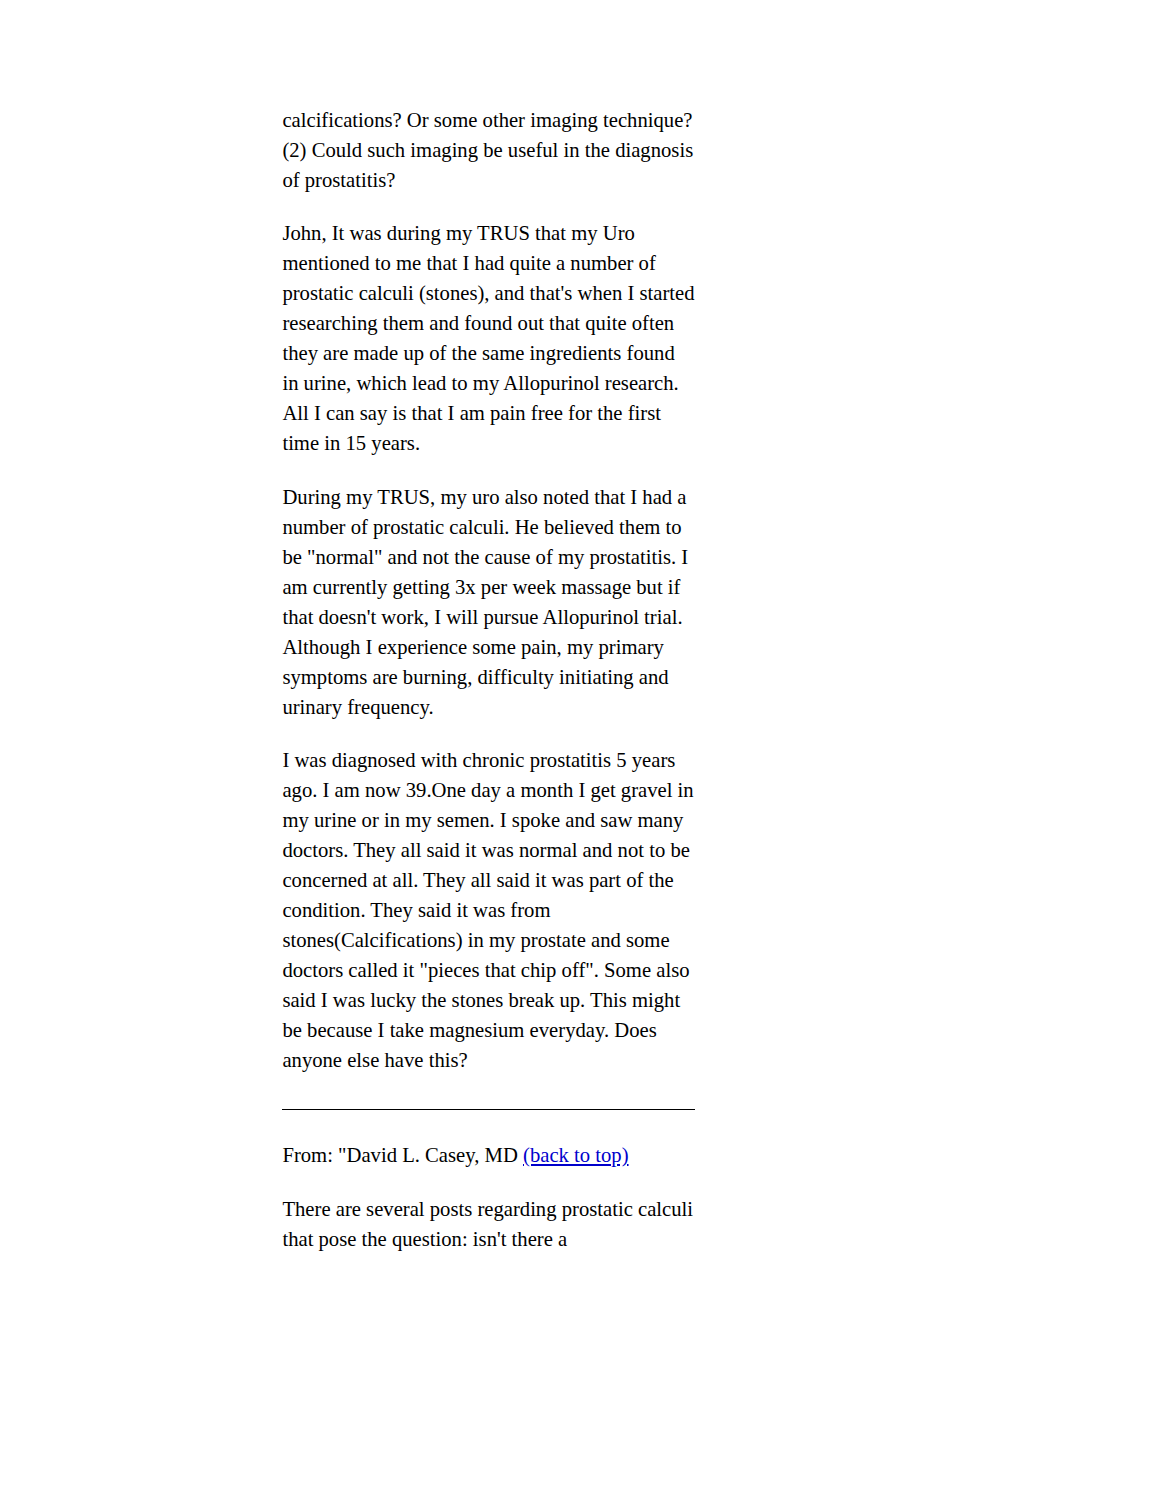calcifications? Or some other imaging technique? (2) Could such imaging be useful in the diagnosis of prostatitis?
John, It was during my TRUS that my Uro mentioned to me that I had quite a number of prostatic calculi (stones), and that's when I started researching them and found out that quite often they are made up of the same ingredients found in urine, which lead to my Allopurinol research. All I can say is that I am pain free for the first time in 15 years.
During my TRUS, my uro also noted that I had a number of prostatic calculi. He believed them to be "normal" and not the cause of my prostatitis. I am currently getting 3x per week massage but if that doesn't work, I will pursue Allopurinol trial. Although I experience some pain, my primary symptoms are burning, difficulty initiating and urinary frequency.
I was diagnosed with chronic prostatitis 5 years ago. I am now 39.One day a month I get gravel in my urine or in my semen. I spoke and saw many doctors. They all said it was normal and not to be concerned at all. They all said it was part of the condition. They said it was from stones(Calcifications) in my prostate and some doctors called it "pieces that chip off". Some also said I was lucky the stones break up. This might be because I take magnesium everyday. Does anyone else have this?
From: "David L. Casey, MD (back to top)
There are several posts regarding prostatic calculi that pose the question: isn't there a